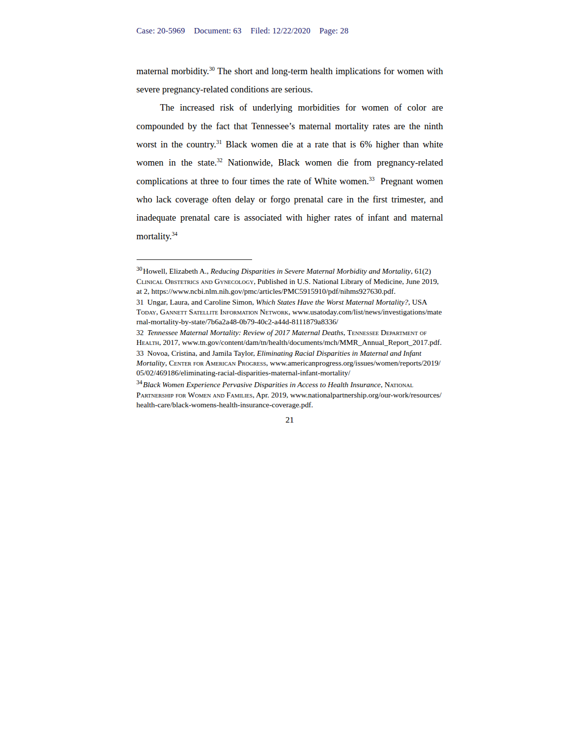Case: 20-5969 Document: 63 Filed: 12/22/2020 Page: 28
maternal morbidity.30 The short and long-term health implications for women with severe pregnancy-related conditions are serious.
The increased risk of underlying morbidities for women of color are compounded by the fact that Tennessee’s maternal mortality rates are the ninth worst in the country.31 Black women die at a rate that is 6% higher than white women in the state.32 Nationwide, Black women die from pregnancy-related complications at three to four times the rate of White women.33 Pregnant women who lack coverage often delay or forgo prenatal care in the first trimester, and inadequate prenatal care is associated with higher rates of infant and maternal mortality.34
30 Howell, Elizabeth A., Reducing Disparities in Severe Maternal Morbidity and Mortality, 61(2) Clinical Obstetrics and Gynecology, Published in U.S. National Library of Medicine, June 2019, at 2, https://www.ncbi.nlm.nih.gov/pmc/articles/PMC5915910/pdf/nihms927630.pdf.
31 Ungar, Laura, and Caroline Simon, Which States Have the Worst Maternal Mortality?, USA Today, Gannett Satellite Information Network, www.usatoday.com/list/news/investigations/maternal-mortality-by-state/7b6a2a48-0b79-40c2-a44d-8111879a8336/
32 Tennessee Maternal Mortality: Review of 2017 Maternal Deaths, Tennessee Department of Health, 2017, www.tn.gov/content/dam/tn/health/documents/mch/MMR_Annual_Report_2017.pdf.
33 Novoa, Cristina, and Jamila Taylor, Eliminating Racial Disparities in Maternal and Infant Mortality, Center for American Progress, www.americanprogress.org/issues/women/reports/2019/05/02/469186/eliminating-racial-disparities-maternal-infant-mortality/
34 Black Women Experience Pervasive Disparities in Access to Health Insurance, National Partnership for Women and Families, Apr. 2019, www.nationalpartnership.org/our-work/resources/health-care/black-womens-health-insurance-coverage.pdf.
21